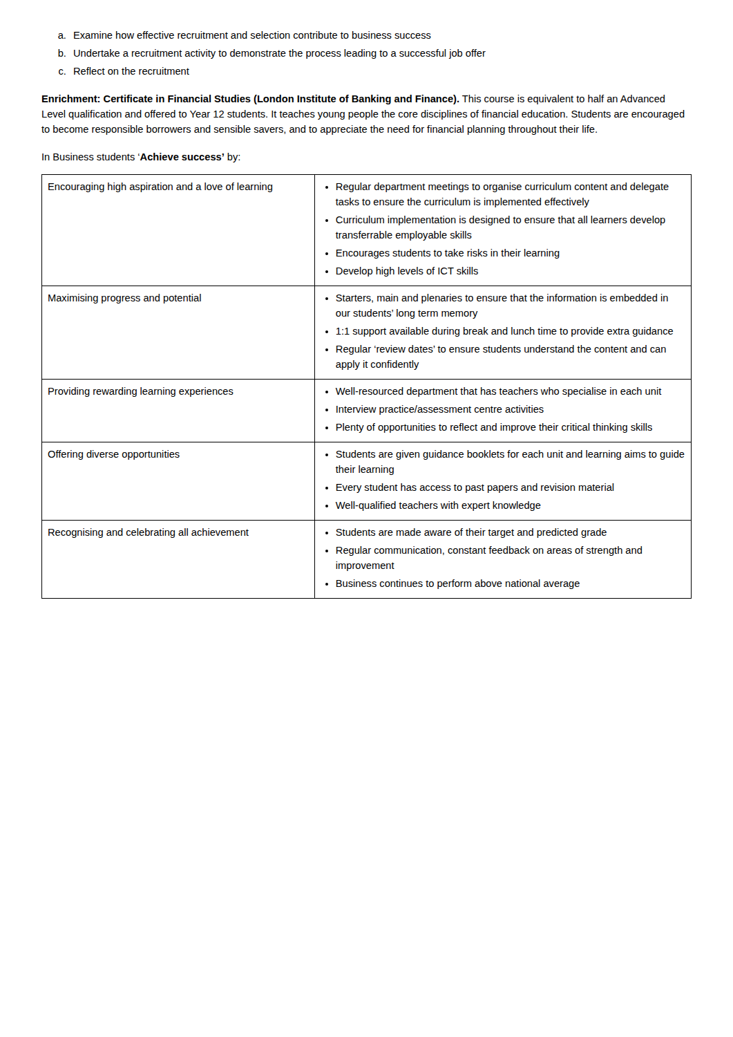Examine how effective recruitment and selection contribute to business success
Undertake a recruitment activity to demonstrate the process leading to a successful job offer
Reflect on the recruitment
Enrichment: Certificate in Financial Studies (London Institute of Banking and Finance). This course is equivalent to half an Advanced Level qualification and offered to Year 12 students. It teaches young people the core disciplines of financial education. Students are encouraged to become responsible borrowers and sensible savers, and to appreciate the need for financial planning throughout their life.
In Business students ‘Achieve success’ by:
| Encouraging high aspiration and a love of learning | Regular department meetings to organise curriculum content and delegate tasks to ensure the curriculum is implemented effectively Curriculum implementation is designed to ensure that all learners develop transferrable employable skills Encourages students to take risks in their learning Develop high levels of ICT skills |
| Maximising progress and potential | Starters, main and plenaries to ensure that the information is embedded in our students’ long term memory 1:1 support available during break and lunch time to provide extra guidance Regular ‘review dates’ to ensure students understand the content and can apply it confidently |
| Providing rewarding learning experiences | Well-resourced department that has teachers who specialise in each unit Interview practice/assessment centre activities Plenty of opportunities to reflect and improve their critical thinking skills |
| Offering diverse opportunities | Students are given guidance booklets for each unit and learning aims to guide their learning Every student has access to past papers and revision material Well-qualified teachers with expert knowledge |
| Recognising and celebrating all achievement | Students are made aware of their target and predicted grade Regular communication, constant feedback on areas of strength and improvement Business continues to perform above national average |